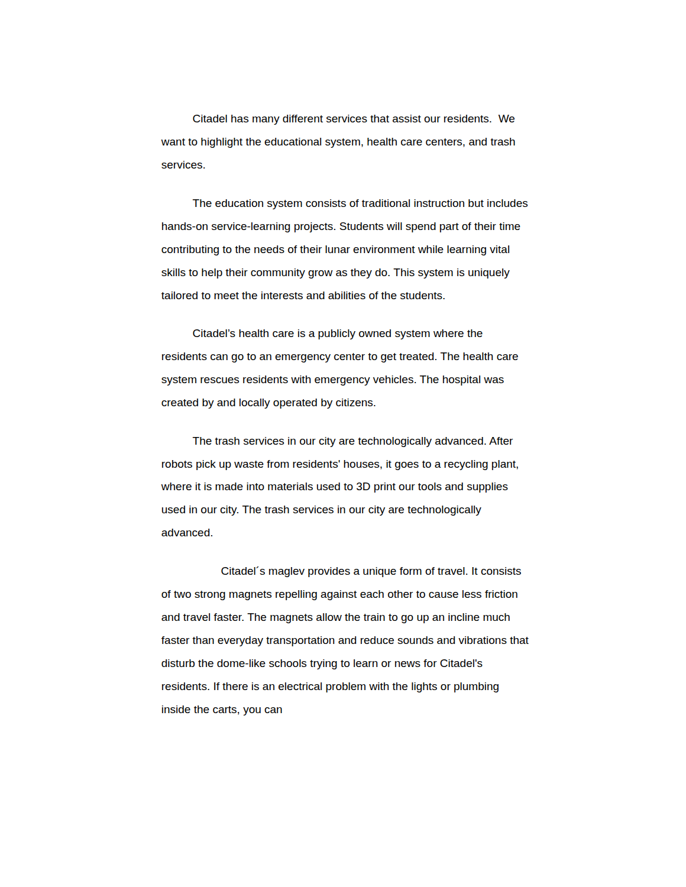Citadel has many different services that assist our residents. We want to highlight the educational system, health care centers, and trash services.
The education system consists of traditional instruction but includes hands-on service-learning projects. Students will spend part of their time contributing to the needs of their lunar environment while learning vital skills to help their community grow as they do. This system is uniquely tailored to meet the interests and abilities of the students.
Citadel’s health care is a publicly owned system where the residents can go to an emergency center to get treated. The health care system rescues residents with emergency vehicles. The hospital was created by and locally operated by citizens.
The trash services in our city are technologically advanced. After robots pick up waste from residents' houses, it goes to a recycling plant, where it is made into materials used to 3D print our tools and supplies used in our city. The trash services in our city are technologically advanced.
Citadel´s maglev provides a unique form of travel. It consists of two strong magnets repelling against each other to cause less friction and travel faster. The magnets allow the train to go up an incline much faster than everyday transportation and reduce sounds and vibrations that disturb the dome-like schools trying to learn or news for Citadel's residents. If there is an electrical problem with the lights or plumbing inside the carts, you can